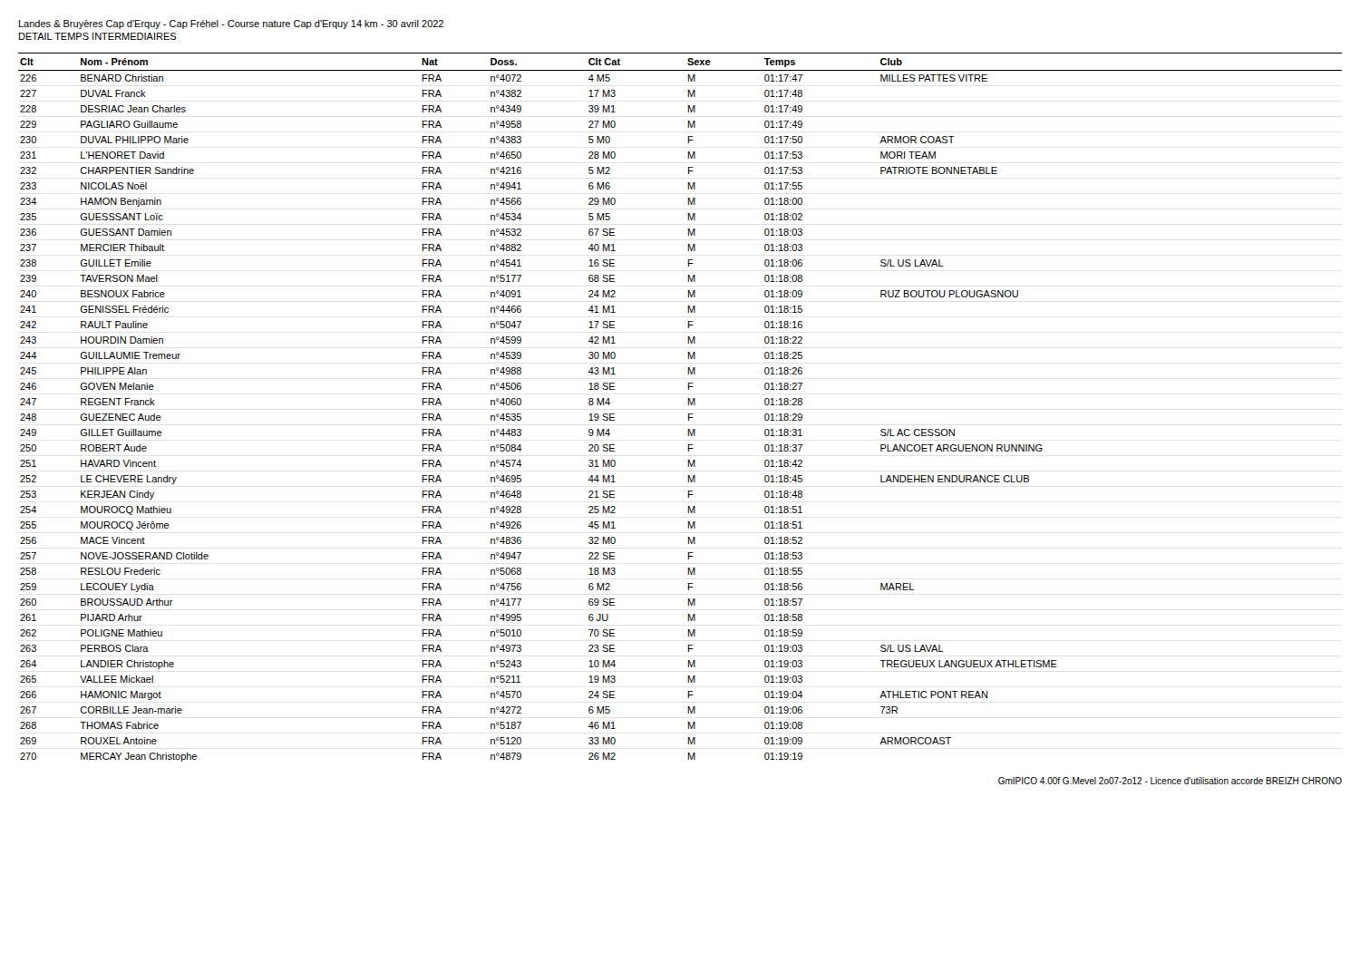Landes & Bruyères Cap d'Erquy - Cap Fréhel - Course nature Cap d'Erquy 14 km - 30 avril 2022
DETAIL TEMPS INTERMEDIAIRES
| Clt | Nom - Prénom | Nat | Doss. | Clt Cat | Sexe | Temps | Club |
| --- | --- | --- | --- | --- | --- | --- | --- |
| 226 | BENARD Christian | FRA | n°4072 | 4 M5 | M | 01:17:47 | MILLES PATTES VITRE |
| 227 | DUVAL Franck | FRA | n°4382 | 17 M3 | M | 01:17:48 | |
| 228 | DESRIAC Jean Charles | FRA | n°4349 | 39 M1 | M | 01:17:49 | |
| 229 | PAGLIARO Guillaume | FRA | n°4958 | 27 M0 | M | 01:17:49 | |
| 230 | DUVAL PHILIPPO Marie | FRA | n°4383 | 5 M0 | F | 01:17:50 | ARMOR COAST |
| 231 | L'HENORET David | FRA | n°4650 | 28 M0 | M | 01:17:53 | MORI TEAM |
| 232 | CHARPENTIER Sandrine | FRA | n°4216 | 5 M2 | F | 01:17:53 | PATRIOTE BONNETABLE |
| 233 | NICOLAS Noël | FRA | n°4941 | 6 M6 | M | 01:17:55 | |
| 234 | HAMON Benjamin | FRA | n°4566 | 29 M0 | M | 01:18:00 | |
| 235 | GUESSSANT Loïc | FRA | n°4534 | 5 M5 | M | 01:18:02 | |
| 236 | GUESSANT Damien | FRA | n°4532 | 67 SE | M | 01:18:03 | |
| 237 | MERCIER Thibault | FRA | n°4882 | 40 M1 | M | 01:18:03 | |
| 238 | GUILLET Emilie | FRA | n°4541 | 16 SE | F | 01:18:06 | S/L US LAVAL |
| 239 | TAVERSON Mael | FRA | n°5177 | 68 SE | M | 01:18:08 | |
| 240 | BESNOUX Fabrice | FRA | n°4091 | 24 M2 | M | 01:18:09 | RUZ BOUTOU PLOUGASNOU |
| 241 | GENISSEL Frédéric | FRA | n°4466 | 41 M1 | M | 01:18:15 | |
| 242 | RAULT Pauline | FRA | n°5047 | 17 SE | F | 01:18:16 | |
| 243 | HOURDIN Damien | FRA | n°4599 | 42 M1 | M | 01:18:22 | |
| 244 | GUILLAUMIE Tremeur | FRA | n°4539 | 30 M0 | M | 01:18:25 | |
| 245 | PHILIPPE Alan | FRA | n°4988 | 43 M1 | M | 01:18:26 | |
| 246 | GOVEN Melanie | FRA | n°4506 | 18 SE | F | 01:18:27 | |
| 247 | REGENT Franck | FRA | n°4060 | 8 M4 | M | 01:18:28 | |
| 248 | GUEZENEC Aude | FRA | n°4535 | 19 SE | F | 01:18:29 | |
| 249 | GILLET Guillaume | FRA | n°4483 | 9 M4 | M | 01:18:31 | S/L AC CESSON |
| 250 | ROBERT Aude | FRA | n°5084 | 20 SE | F | 01:18:37 | PLANCOET ARGUENON RUNNING |
| 251 | HAVARD Vincent | FRA | n°4574 | 31 M0 | M | 01:18:42 | |
| 252 | LE CHEVERE Landry | FRA | n°4695 | 44 M1 | M | 01:18:45 | LANDEHEN ENDURANCE CLUB |
| 253 | KERJEAN Cindy | FRA | n°4648 | 21 SE | F | 01:18:48 | |
| 254 | MOUROCQ Mathieu | FRA | n°4928 | 25 M2 | M | 01:18:51 | |
| 255 | MOUROCQ Jérôme | FRA | n°4926 | 45 M1 | M | 01:18:51 | |
| 256 | MACE Vincent | FRA | n°4836 | 32 M0 | M | 01:18:52 | |
| 257 | NOVE-JOSSERAND Clotilde | FRA | n°4947 | 22 SE | F | 01:18:53 | |
| 258 | RESLOU Frederic | FRA | n°5068 | 18 M3 | M | 01:18:55 | |
| 259 | LECOUEY Lydia | FRA | n°4756 | 6 M2 | F | 01:18:56 | MAREL |
| 260 | BROUSSAUD Arthur | FRA | n°4177 | 69 SE | M | 01:18:57 | |
| 261 | PIJARD Arhur | FRA | n°4995 | 6 JU | M | 01:18:58 | |
| 262 | POLIGNE Mathieu | FRA | n°5010 | 70 SE | M | 01:18:59 | |
| 263 | PERBOS Clara | FRA | n°4973 | 23 SE | F | 01:19:03 | S/L US LAVAL |
| 264 | LANDIER Christophe | FRA | n°5243 | 10 M4 | M | 01:19:03 | TREGUEUX LANGUEUX ATHLETISME |
| 265 | VALLEE Mickael | FRA | n°5211 | 19 M3 | M | 01:19:03 | |
| 266 | HAMONIC Margot | FRA | n°4570 | 24 SE | F | 01:19:04 | ATHLETIC PONT REAN |
| 267 | CORBILLE Jean-marie | FRA | n°4272 | 6 M5 | M | 01:19:06 | 73R |
| 268 | THOMAS Fabrice | FRA | n°5187 | 46 M1 | M | 01:19:08 | |
| 269 | ROUXEL Antoine | FRA | n°5120 | 33 M0 | M | 01:19:09 | ARMORCOAST |
| 270 | MERCAY Jean Christophe | FRA | n°4879 | 26 M2 | M | 01:19:19 | |
GmIPICO 4.00f G.Mevel 2o07-2o12 - Licence d'utilisation accorde BREIZH CHRONO